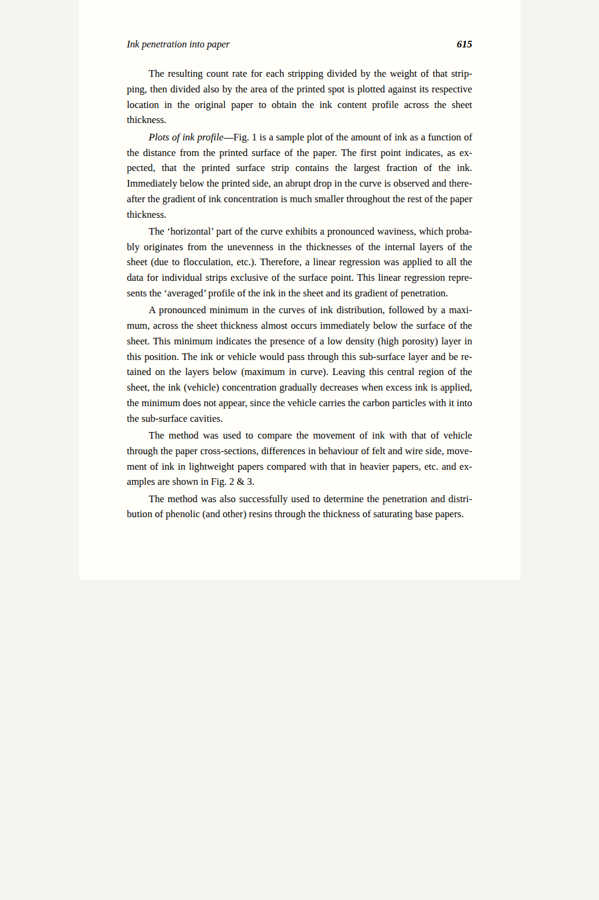Ink penetration into paper 615
The resulting count rate for each stripping divided by the weight of that stripping, then divided also by the area of the printed spot is plotted against its respective location in the original paper to obtain the ink content profile across the sheet thickness.
Plots of ink profile—Fig. 1 is a sample plot of the amount of ink as a function of the distance from the printed surface of the paper. The first point indicates, as expected, that the printed surface strip contains the largest fraction of the ink. Immediately below the printed side, an abrupt drop in the curve is observed and thereafter the gradient of ink concentration is much smaller throughout the rest of the paper thickness.
The ‘horizontal’ part of the curve exhibits a pronounced waviness, which probably originates from the unevenness in the thicknesses of the internal layers of the sheet (due to flocculation, etc.). Therefore, a linear regression was applied to all the data for individual strips exclusive of the surface point. This linear regression represents the ‘averaged’ profile of the ink in the sheet and its gradient of penetration.
A pronounced minimum in the curves of ink distribution, followed by a maximum, across the sheet thickness almost occurs immediately below the surface of the sheet. This minimum indicates the presence of a low density (high porosity) layer in this position. The ink or vehicle would pass through this sub-surface layer and be retained on the layers below (maximum in curve). Leaving this central region of the sheet, the ink (vehicle) concentration gradually decreases when excess ink is applied, the minimum does not appear, since the vehicle carries the carbon particles with it into the sub-surface cavities.
The method was used to compare the movement of ink with that of vehicle through the paper cross-sections, differences in behaviour of felt and wire side, movement of ink in lightweight papers compared with that in heavier papers, etc. and examples are shown in Fig. 2 & 3.
The method was also successfully used to determine the penetration and distribution of phenolic (and other) resins through the thickness of saturating base papers.